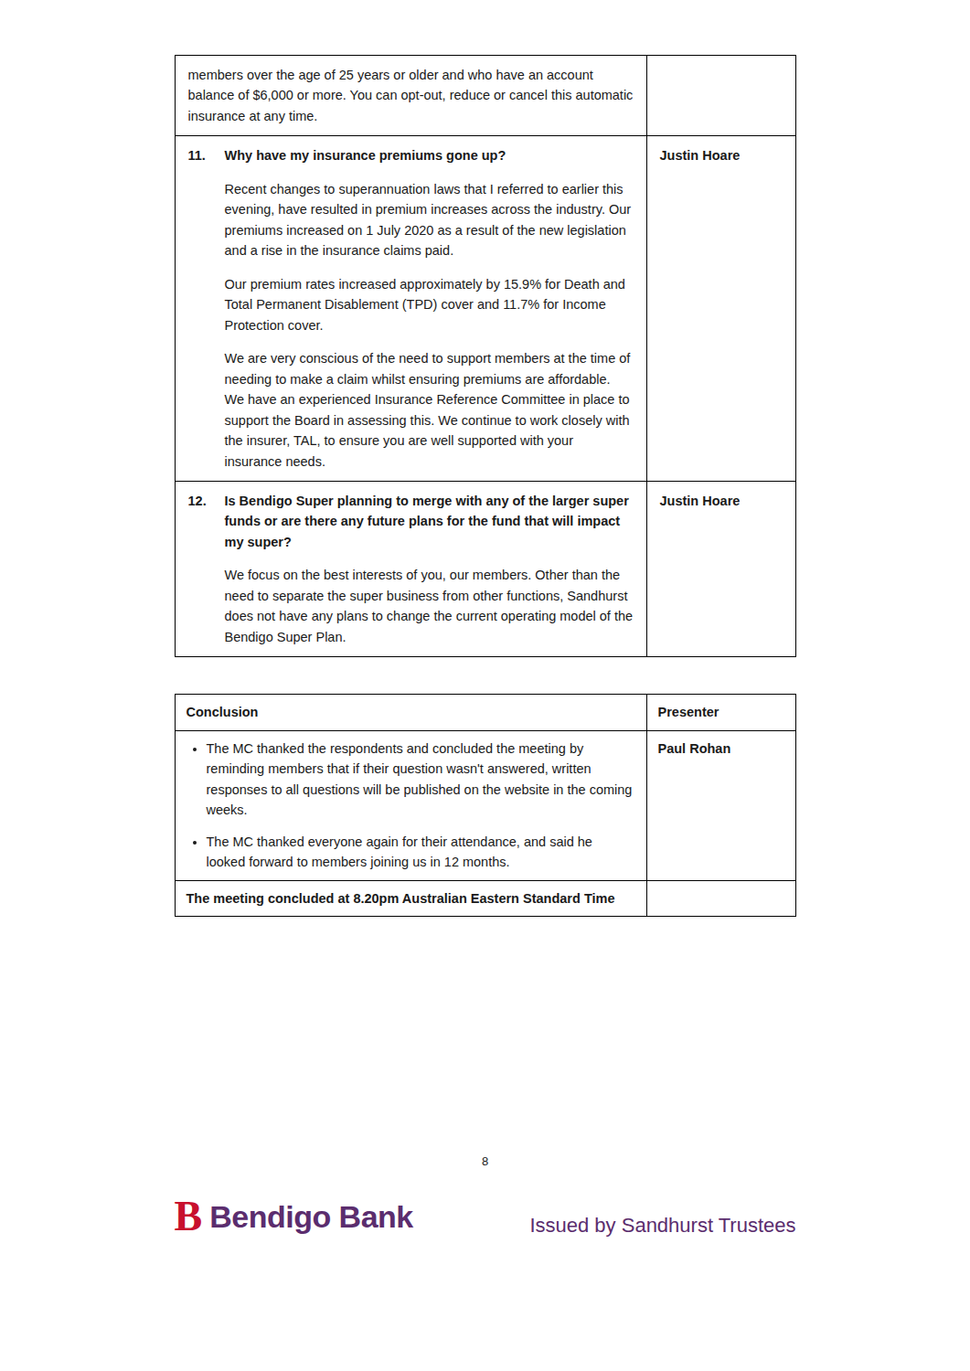| members over the age of 25 years or older and who have an account balance of $6,000 or more. You can opt-out, reduce or cancel this automatic insurance at any time. | |
| 11. Why have my insurance premiums gone up? Recent changes to superannuation laws that I referred to earlier this evening, have resulted in premium increases across the industry. Our premiums increased on 1 July 2020 as a result of the new legislation and a rise in the insurance claims paid. Our premium rates increased approximately by 15.9% for Death and Total Permanent Disablement (TPD) cover and 11.7% for Income Protection cover. We are very conscious of the need to support members at the time of needing to make a claim whilst ensuring premiums are affordable. We have an experienced Insurance Reference Committee in place to support the Board in assessing this. We continue to work closely with the insurer, TAL, to ensure you are well supported with your insurance needs. | Justin Hoare |
| 12. Is Bendigo Super planning to merge with any of the larger super funds or are there any future plans for the fund that will impact my super? We focus on the best interests of you, our members. Other than the need to separate the super business from other functions, Sandhurst does not have any plans to change the current operating model of the Bendigo Super Plan. | Justin Hoare |
| Conclusion | Presenter |
| --- | --- |
| The MC thanked the respondents and concluded the meeting by reminding members that if their question wasn't answered, written responses to all questions will be published on the website in the coming weeks. The MC thanked everyone again for their attendance, and said he looked forward to members joining us in 12 months. | Paul Rohan |
| The meeting concluded at 8.20pm Australian Eastern Standard Time | |
8
B Bendigo Bank
Issued by Sandhurst Trustees